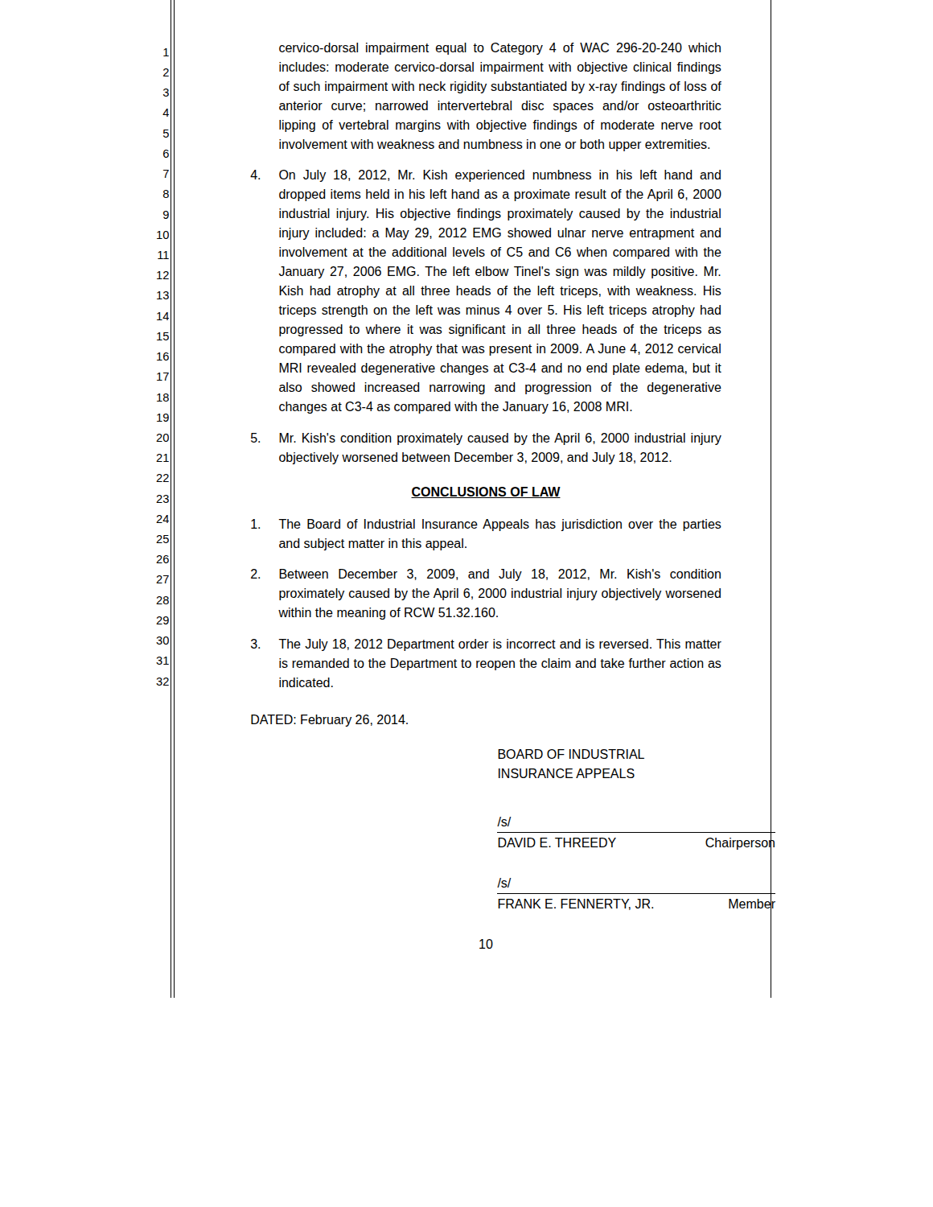1
2
3
4
5
6
7
8
9
10
11
12
13
14
15
16
17
18
19
20
21
22
23
24
25
26
27
28
29
30
31
32
cervico-dorsal impairment equal to Category 4 of WAC 296-20-240 which includes: moderate cervico-dorsal impairment with objective clinical findings of such impairment with neck rigidity substantiated by x-ray findings of loss of anterior curve; narrowed intervertebral disc spaces and/or osteoarthritic lipping of vertebral margins with objective findings of moderate nerve root involvement with weakness and numbness in one or both upper extremities.
4. On July 18, 2012, Mr. Kish experienced numbness in his left hand and dropped items held in his left hand as a proximate result of the April 6, 2000 industrial injury. His objective findings proximately caused by the industrial injury included: a May 29, 2012 EMG showed ulnar nerve entrapment and involvement at the additional levels of C5 and C6 when compared with the January 27, 2006 EMG. The left elbow Tinel's sign was mildly positive. Mr. Kish had atrophy at all three heads of the left triceps, with weakness. His triceps strength on the left was minus 4 over 5. His left triceps atrophy had progressed to where it was significant in all three heads of the triceps as compared with the atrophy that was present in 2009. A June 4, 2012 cervical MRI revealed degenerative changes at C3-4 and no end plate edema, but it also showed increased narrowing and progression of the degenerative changes at C3-4 as compared with the January 16, 2008 MRI.
5. Mr. Kish's condition proximately caused by the April 6, 2000 industrial injury objectively worsened between December 3, 2009, and July 18, 2012.
CONCLUSIONS OF LAW
1. The Board of Industrial Insurance Appeals has jurisdiction over the parties and subject matter in this appeal.
2. Between December 3, 2009, and July 18, 2012, Mr. Kish's condition proximately caused by the April 6, 2000 industrial injury objectively worsened within the meaning of RCW 51.32.160.
3. The July 18, 2012 Department order is incorrect and is reversed. This matter is remanded to the Department to reopen the claim and take further action as indicated.
DATED: February 26, 2014.
BOARD OF INDUSTRIAL INSURANCE APPEALS
/s/
DAVID E. THREEDY Chairperson
/s/
FRANK E. FENNERTY, JR. Member
10